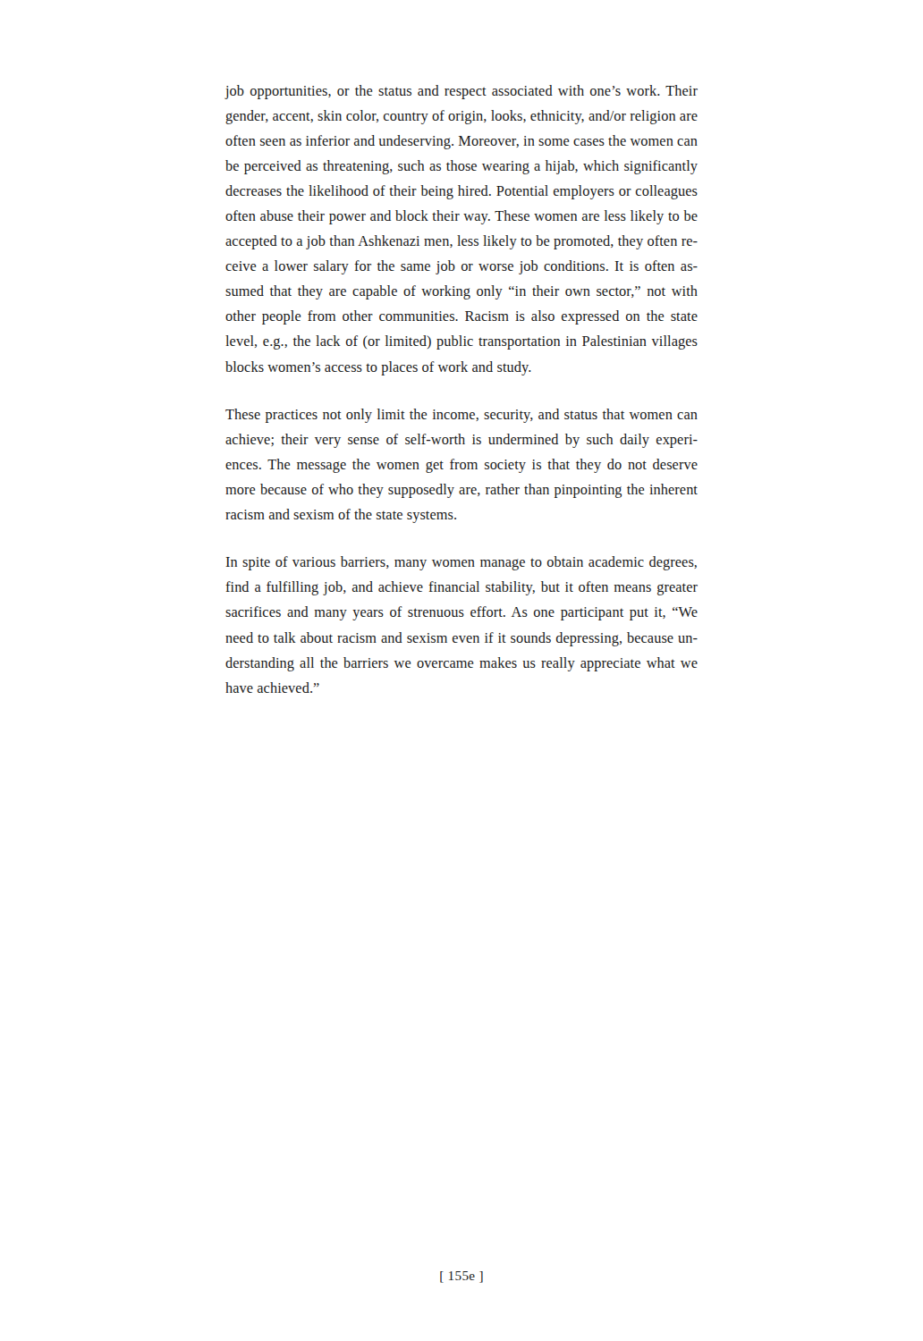job opportunities, or the status and respect associated with one’s work. Their gender, accent, skin color, country of origin, looks, ethnicity, and/or religion are often seen as inferior and undeserving. Moreover, in some cases the women can be perceived as threatening, such as those wearing a hijab, which significantly decreases the likelihood of their being hired. Potential employers or colleagues often abuse their power and block their way. These women are less likely to be accepted to a job than Ashkenazi men, less likely to be promoted, they often receive a lower salary for the same job or worse job conditions. It is often assumed that they are capable of working only “in their own sector,” not with other people from other communities. Racism is also expressed on the state level, e.g., the lack of (or limited) public transportation in Palestinian villages blocks women’s access to places of work and study.
These practices not only limit the income, security, and status that women can achieve; their very sense of self-worth is undermined by such daily experiences. The message the women get from society is that they do not deserve more because of who they supposedly are, rather than pinpointing the inherent racism and sexism of the state systems.
In spite of various barriers, many women manage to obtain academic degrees, find a fulfilling job, and achieve financial stability, but it often means greater sacrifices and many years of strenuous effort. As one participant put it, “We need to talk about racism and sexism even if it sounds depressing, because understanding all the barriers we overcame makes us really appreciate what we have achieved.”
[ 155e ]